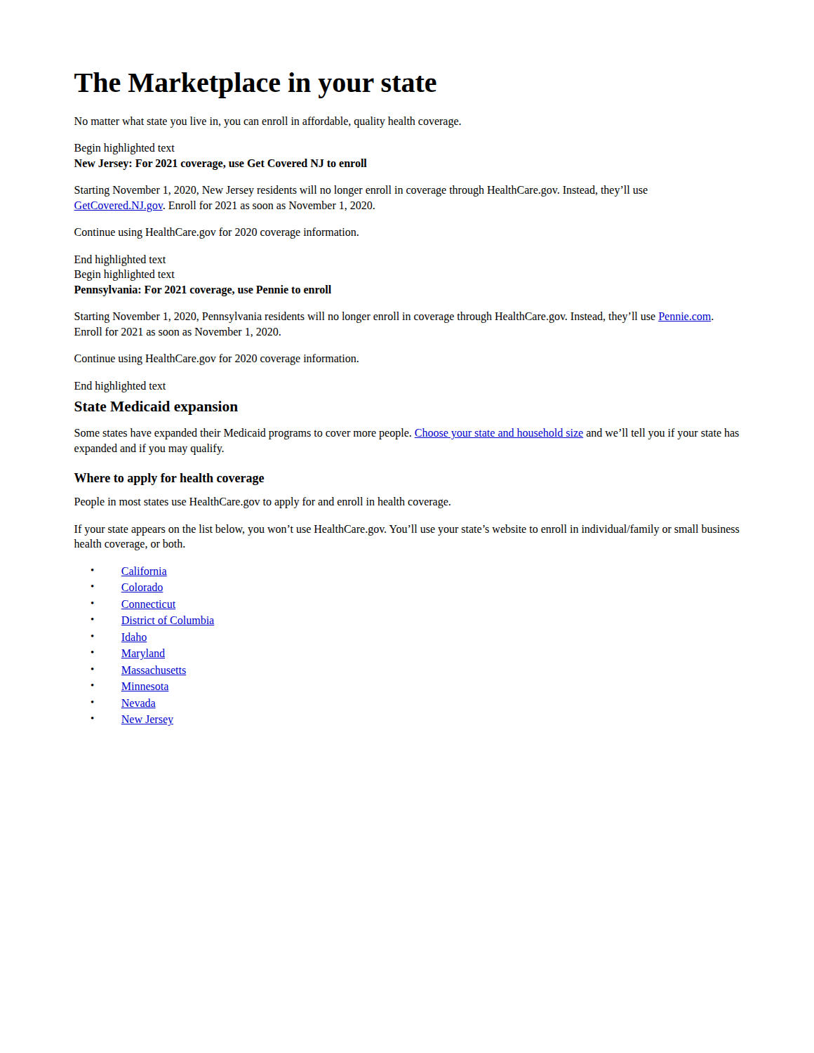The Marketplace in your state
No matter what state you live in, you can enroll in affordable, quality health coverage.
Begin highlighted text
New Jersey: For 2021 coverage, use Get Covered NJ to enroll
Starting November 1, 2020, New Jersey residents will no longer enroll in coverage through HealthCare.gov. Instead, they’ll use GetCovered.NJ.gov. Enroll for 2021 as soon as November 1, 2020.
Continue using HealthCare.gov for 2020 coverage information.
End highlighted text
Begin highlighted text
Pennsylvania: For 2021 coverage, use Pennie to enroll
Starting November 1, 2020, Pennsylvania residents will no longer enroll in coverage through HealthCare.gov. Instead, they’ll use Pennie.com. Enroll for 2021 as soon as November 1, 2020.
Continue using HealthCare.gov for 2020 coverage information.
End highlighted text
State Medicaid expansion
Some states have expanded their Medicaid programs to cover more people. Choose your state and household size and we’ll tell you if your state has expanded and if you may qualify.
Where to apply for health coverage
People in most states use HealthCare.gov to apply for and enroll in health coverage.
If your state appears on the list below, you won’t use HealthCare.gov. You’ll use your state’s website to enroll in individual/family or small business health coverage, or both.
California
Colorado
Connecticut
District of Columbia
Idaho
Maryland
Massachusetts
Minnesota
Nevada
New Jersey